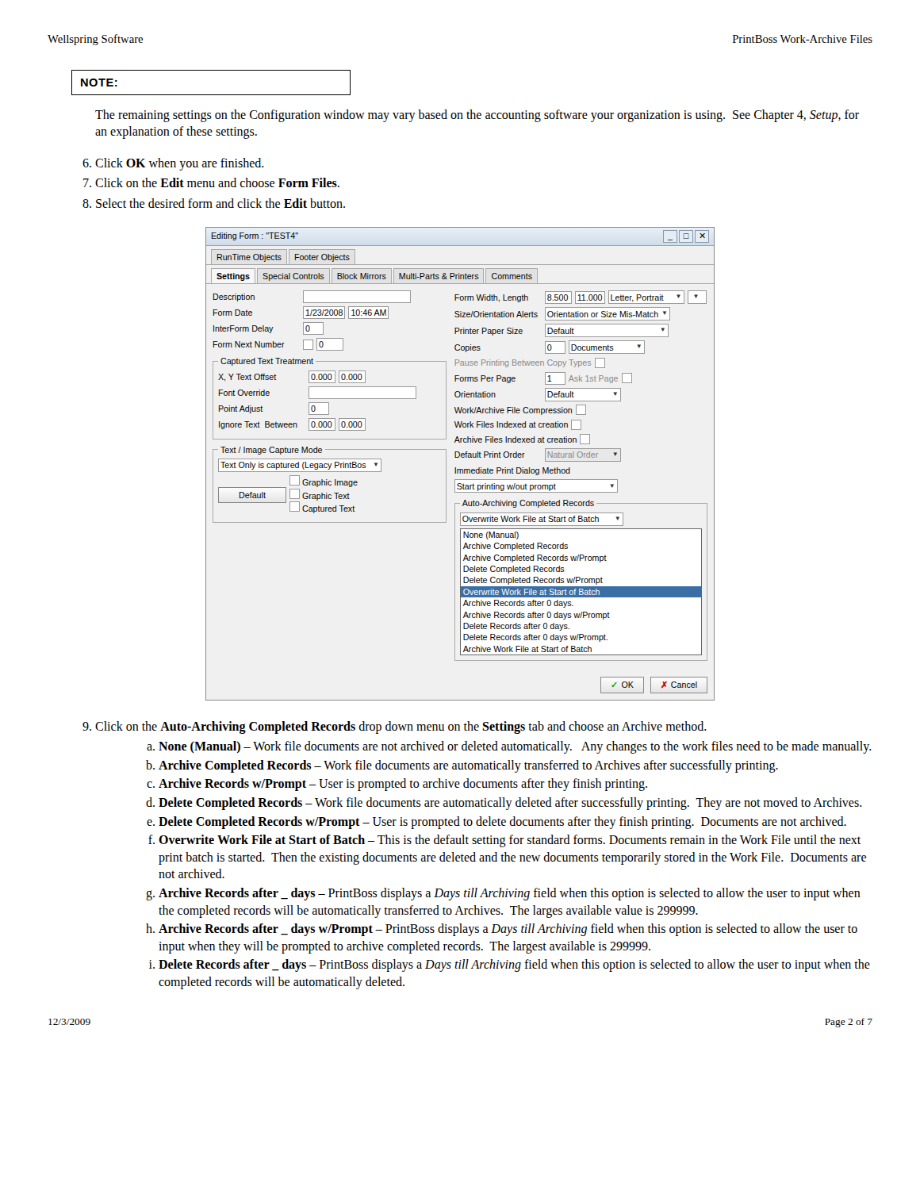Wellspring Software
PrintBoss Work-Archive Files
NOTE:
The remaining settings on the Configuration window may vary based on the accounting software your organization is using. See Chapter 4, Setup, for an explanation of these settings.
Click OK when you are finished.
Click on the Edit menu and choose Form Files.
Select the desired form and click the Edit button.
Editing Form : "TEST4"
_□✕
RunTime Objects Footer Objects
Settings Special Controls Block Mirrors Multi-Parts & Printers Comments
Description
Form Date 1/23/2008 10:46 AM
InterForm Delay 0
Form Next Number 0
Captured Text Treatment
X, Y Text Offset 0.000 0.000
Font Override
Point Adjust 0
Ignore Text Between 0.000 0.000
Text / Image Capture Mode
Text Only is captured (Legacy PrintBos
Default
Graphic Image
Graphic Text
Captured Text
Form Width, Length 8.500 11.000 Letter, Portrait
Size/Orientation Alerts Orientation or Size Mis-Match
Printer Paper Size Default
Copies 0 Documents
Pause Printing Between Copy Types
Forms Per Page 1 Ask 1st Page
Orientation Default
Work/Archive File Compression
Work Files Indexed at creation
Archive Files Indexed at creation
Default Print Order Natural Order
Immediate Print Dialog Method
Start printing w/out prompt
Auto-Archiving Completed Records
Overwrite Work File at Start of Batch
None (Manual)
Archive Completed Records
Archive Completed Records w/Prompt
Delete Completed Records
Delete Completed Records w/Prompt
Overwrite Work File at Start of Batch
Archive Records after 0 days.
Archive Records after 0 days w/Prompt
Delete Records after 0 days.
Delete Records after 0 days w/Prompt.
Archive Work File at Start of Batch
✓ OK ✗ Cancel
Click on the Auto-Archiving Completed Records drop down menu on the Settings tab and choose an Archive method.
None (Manual) – Work file documents are not archived or deleted automatically. Any changes to the work files need to be made manually.
Archive Completed Records – Work file documents are automatically transferred to Archives after successfully printing.
Archive Records w/Prompt – User is prompted to archive documents after they finish printing.
Delete Completed Records – Work file documents are automatically deleted after successfully printing. They are not moved to Archives.
Delete Completed Records w/Prompt – User is prompted to delete documents after they finish printing. Documents are not archived.
Overwrite Work File at Start of Batch – This is the default setting for standard forms. Documents remain in the Work File until the next print batch is started. Then the existing documents are deleted and the new documents temporarily stored in the Work File. Documents are not archived.
Archive Records after _ days – PrintBoss displays a Days till Archiving field when this option is selected to allow the user to input when the completed records will be automatically transferred to Archives. The larges available value is 299999.
Archive Records after _ days w/Prompt – PrintBoss displays a Days till Archiving field when this option is selected to allow the user to input when they will be prompted to archive completed records. The largest available is 299999.
Delete Records after _ days – PrintBoss displays a Days till Archiving field when this option is selected to allow the user to input when the completed records will be automatically deleted.
12/3/2009
Page 2 of 7